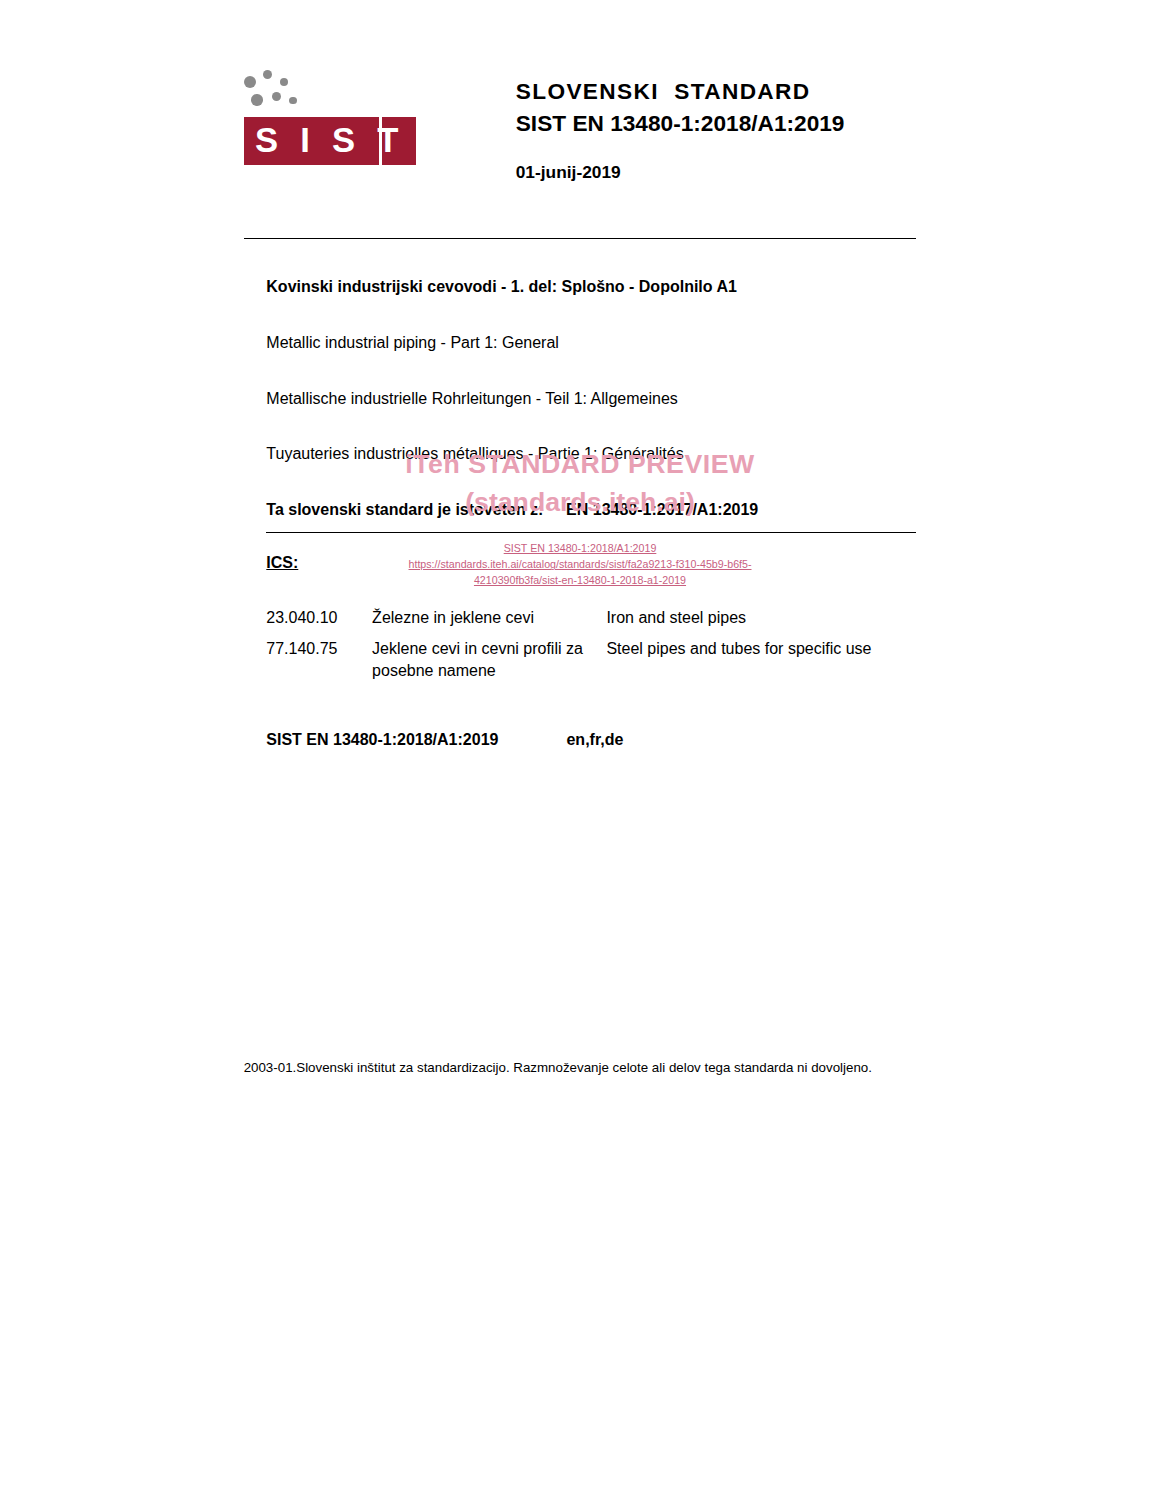S I S T
SLOVENSKI STANDARD
SIST EN 13480-1:2018/A1:2019
01-junij-2019
Kovinski industrijski cevovodi - 1. del: Splošno - Dopolnilo A1
Metallic industrial piping - Part 1: General
Metallische industrielle Rohrleitungen - Teil 1: Allgemeines
Tuyauteries industrielles métalliques - Partie 1: Généralités
Ta slovenski standard je istoveten z:
EN 13480-1:2017/A1:2019
ICS:
| 23.040.10 | Železne in jeklene cevi | Iron and steel pipes |
| 77.140.75 | Jeklene cevi in cevni profili za posebne namene | Steel pipes and tubes for specific use |
SIST EN 13480-1:2018/A1:2019
en,fr,de
iTeh STANDARD PREVIEW
(standards.iteh.ai)
SIST EN 13480-1:2018/A1:2019
https://standards.iteh.ai/catalog/standards/sist/fa2a9213-f310-45b9-b6f5-
4210390fb3fa/sist-en-13480-1-2018-a1-2019
2003-01.Slovenski inštitut za standardizacijo. Razmnoževanje celote ali delov tega standarda ni dovoljeno.